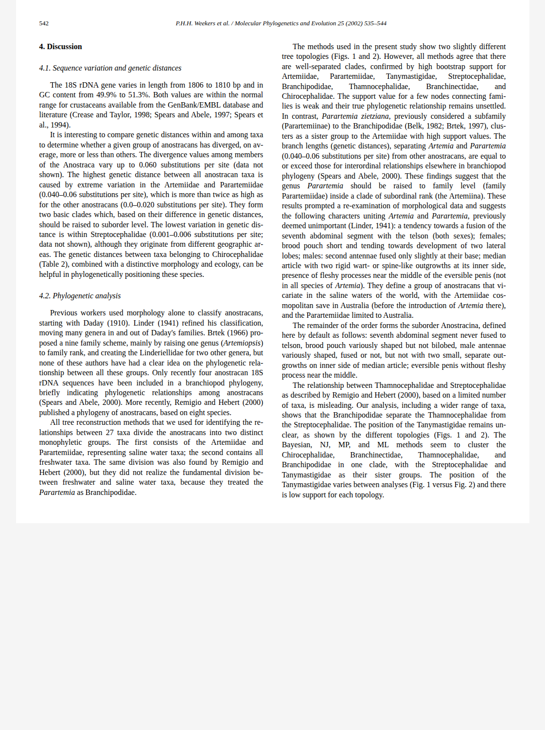542 P.H.H. Weekers et al. / Molecular Phylogenetics and Evolution 25 (2002) 535–544
4. Discussion
4.1. Sequence variation and genetic distances
The 18S rDNA gene varies in length from 1806 to 1810 bp and in GC content from 49.9% to 51.3%. Both values are within the normal range for crustaceans available from the GenBank/EMBL database and literature (Crease and Taylor, 1998; Spears and Abele, 1997; Spears et al., 1994).
It is interesting to compare genetic distances within and among taxa to determine whether a given group of anostracans has diverged, on average, more or less than others. The divergence values among members of the Anostraca vary up to 0.060 substitutions per site (data not shown). The highest genetic distance between all anostracan taxa is caused by extreme variation in the Artemiidae and Parartemiidae (0.040–0.06 substitutions per site), which is more than twice as high as for the other anostracans (0.0–0.020 substitutions per site). They form two basic clades which, based on their difference in genetic distances, should be raised to suborder level. The lowest variation in genetic distance is within Streptocephalidae (0.001–0.006 substitutions per site; data not shown), although they originate from different geographic areas. The genetic distances between taxa belonging to Chirocephalidae (Table 2), combined with a distinctive morphology and ecology, can be helpful in phylogenetically positioning these species.
4.2. Phylogenetic analysis
Previous workers used morphology alone to classify anostracans, starting with Daday (1910). Linder (1941) refined his classification, moving many genera in and out of Daday's families. Brtek (1966) proposed a nine family scheme, mainly by raising one genus (Artemiopsis) to family rank, and creating the Linderiellidae for two other genera, but none of these authors have had a clear idea on the phylogenetic relationship between all these groups. Only recently four anostracan 18S rDNA sequences have been included in a branchiopod phylogeny, briefly indicating phylogenetic relationships among anostracans (Spears and Abele, 2000). More recently, Remigio and Hebert (2000) published a phylogeny of anostracans, based on eight species.
All tree reconstruction methods that we used for identifying the relationships between 27 taxa divide the anostracans into two distinct monophyletic groups. The first consists of the Artemiidae and Parartemiidae, representing saline water taxa; the second contains all freshwater taxa. The same division was also found by Remigio and Hebert (2000), but they did not realize the fundamental division between freshwater and saline water taxa, because they treated the Parartemia as Branchipodidae.
The methods used in the present study show two slightly different tree topologies (Figs. 1 and 2). However, all methods agree that there are well-separated clades, confirmed by high bootstrap support for Artemiidae, Parartemiidae, Tanymastigidae, Streptocephalidae, Branchipodidae, Thamnocephalidae, Branchinectidae, and Chirocephalidae. The support value for a few nodes connecting families is weak and their true phylogenetic relationship remains unsettled. In contrast, Parartemia zietziana, previously considered a subfamily (Parartemiinae) to the Branchipodidae (Belk, 1982; Brtek, 1997), clusters as a sister group to the Artemiidae with high support values. The branch lengths (genetic distances), separating Artemia and Parartemia (0.040–0.06 substitutions per site) from other anostracans, are equal to or exceed those for interordinal relationships elsewhere in branchiopod phylogeny (Spears and Abele, 2000). These findings suggest that the genus Parartemia should be raised to family level (family Parartemiidae) inside a clade of subordinal rank (the Artemiina). These results prompted a re-examination of morphological data and suggests the following characters uniting Artemia and Parartemia, previously deemed unimportant (Linder, 1941): a tendency towards a fusion of the seventh abdominal segment with the telson (both sexes); females; brood pouch short and tending towards development of two lateral lobes; males: second antennae fused only slightly at their base; median article with two rigid wart- or spine-like outgrowths at its inner side, presence of fleshy processes near the middle of the eversible penis (not in all species of Artemia). They define a group of anostracans that vicariate in the saline waters of the world, with the Artemiidae cosmopolitan save in Australia (before the introduction of Artemia there), and the Parartemiidae limited to Australia.
The remainder of the order forms the suborder Anostracina, defined here by default as follows: seventh abdominal segment never fused to telson, brood pouch variously shaped but not bilobed, male antennae variously shaped, fused or not, but not with two small, separate outgrowths on inner side of median article; eversible penis without fleshy process near the middle.
The relationship between Thamnocephalidae and Streptocephalidae as described by Remigio and Hebert (2000), based on a limited number of taxa, is misleading. Our analysis, including a wider range of taxa, shows that the Branchipodidae separate the Thamnocephalidae from the Streptocephalidae. The position of the Tanymastigidae remains unclear, as shown by the different topologies (Figs. 1 and 2). The Bayesian, NJ, MP, and ML methods seem to cluster the Chirocephalidae, Branchinectidae, Thamnocephalidae, and Branchipodidae in one clade, with the Streptocephalidae and Tanymastigidae as their sister groups. The position of the Tanymastigidae varies between analyses (Fig. 1 versus Fig. 2) and there is low support for each topology.